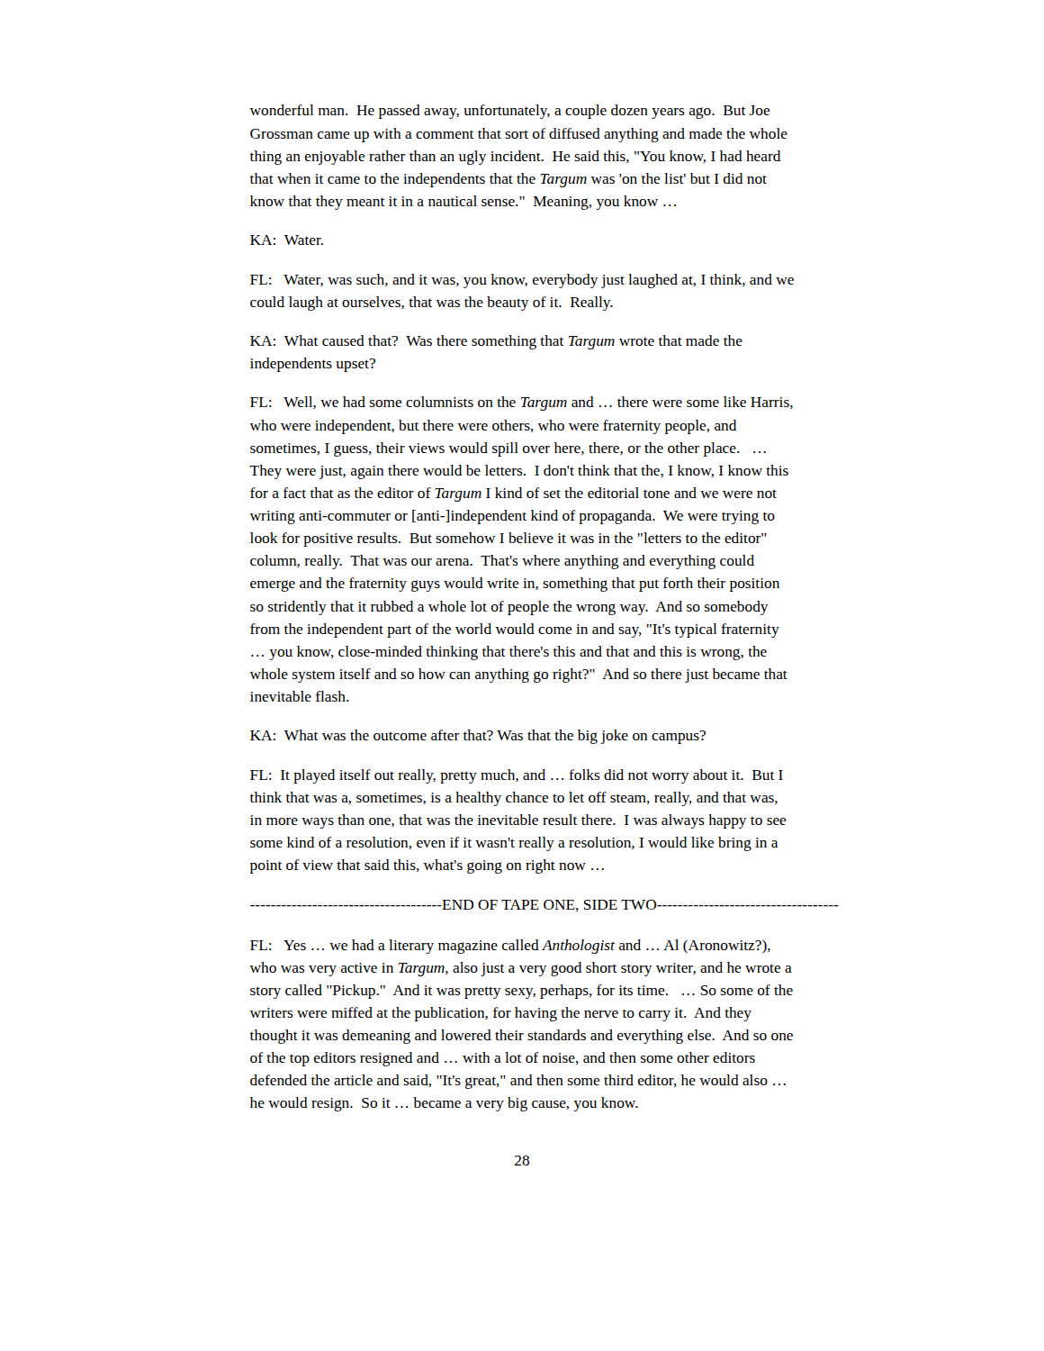wonderful man. He passed away, unfortunately, a couple dozen years ago. But Joe Grossman came up with a comment that sort of diffused anything and made the whole thing an enjoyable rather than an ugly incident. He said this, "You know, I had heard that when it came to the independents that the Targum was 'on the list' but I did not know that they meant it in a nautical sense." Meaning, you know …
KA: Water.
FL: Water, was such, and it was, you know, everybody just laughed at, I think, and we could laugh at ourselves, that was the beauty of it. Really.
KA: What caused that? Was there something that Targum wrote that made the independents upset?
FL: Well, we had some columnists on the Targum and … there were some like Harris, who were independent, but there were others, who were fraternity people, and sometimes, I guess, their views would spill over here, there, or the other place. … They were just, again there would be letters. I don't think that the, I know, I know this for a fact that as the editor of Targum I kind of set the editorial tone and we were not writing anti-commuter or [anti-]independent kind of propaganda. We were trying to look for positive results. But somehow I believe it was in the "letters to the editor" column, really. That was our arena. That's where anything and everything could emerge and the fraternity guys would write in, something that put forth their position so stridently that it rubbed a whole lot of people the wrong way. And so somebody from the independent part of the world would come in and say, "It's typical fraternity … you know, close-minded thinking that there's this and that and this is wrong, the whole system itself and so how can anything go right?" And so there just became that inevitable flash.
KA: What was the outcome after that? Was that the big joke on campus?
FL: It played itself out really, pretty much, and … folks did not worry about it. But I think that was a, sometimes, is a healthy chance to let off steam, really, and that was, in more ways than one, that was the inevitable result there. I was always happy to see some kind of a resolution, even if it wasn't really a resolution, I would like bring in a point of view that said this, what's going on right now …
-------------------------------------END OF TAPE ONE, SIDE TWO-----------------------------------
FL: Yes … we had a literary magazine called Anthologist and … Al (Aronowitz?), who was very active in Targum, also just a very good short story writer, and he wrote a story called "Pickup." And it was pretty sexy, perhaps, for its time. … So some of the writers were miffed at the publication, for having the nerve to carry it. And they thought it was demeaning and lowered their standards and everything else. And so one of the top editors resigned and … with a lot of noise, and then some other editors defended the article and said, "It's great," and then some third editor, he would also … he would resign. So it … became a very big cause, you know.
28